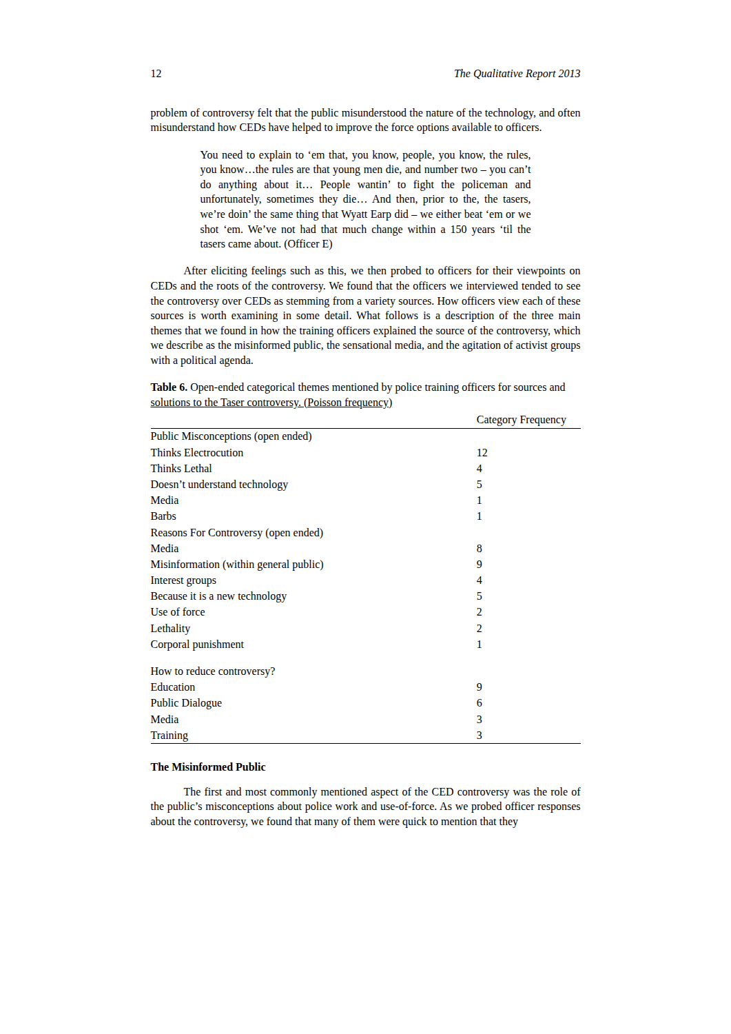12 The Qualitative Report 2013
problem of controversy felt that the public misunderstood the nature of the technology, and often misunderstand how CEDs have helped to improve the force options available to officers.
You need to explain to ‘em that, you know, people, you know, the rules, you know…the rules are that young men die, and number two – you can’t do anything about it… People wantin’ to fight the policeman and unfortunately, sometimes they die… And then, prior to the, the tasers, we’re doin’ the same thing that Wyatt Earp did – we either beat ‘em or we shot ‘em. We’ve not had that much change within a 150 years ‘til the tasers came about. (Officer E)
After eliciting feelings such as this, we then probed to officers for their viewpoints on CEDs and the roots of the controversy. We found that the officers we interviewed tended to see the controversy over CEDs as stemming from a variety sources. How officers view each of these sources is worth examining in some detail. What follows is a description of the three main themes that we found in how the training officers explained the source of the controversy, which we describe as the misinformed public, the sensational media, and the agitation of activist groups with a political agenda.
Table 6. Open-ended categorical themes mentioned by police training officers for sources and solutions to the Taser controversy. (Poisson frequency)
| | Category Frequency |
| Public Misconceptions (open ended) | |
| Thinks Electrocution | 12 |
| Thinks Lethal | 4 |
| Doesn’t understand technology | 5 |
| Media | 1 |
| Barbs | 1 |
| Reasons For Controversy (open ended) | |
| Media | 8 |
| Misinformation (within general public) | 9 |
| Interest groups | 4 |
| Because it is a new technology | 5 |
| Use of force | 2 |
| Lethality | 2 |
| Corporal punishment | 1 |
| How to reduce controversy? | |
| Education | 9 |
| Public Dialogue | 6 |
| Media | 3 |
| Training | 3 |
The Misinformed Public
The first and most commonly mentioned aspect of the CED controversy was the role of the public’s misconceptions about police work and use-of-force. As we probed officer responses about the controversy, we found that many of them were quick to mention that they